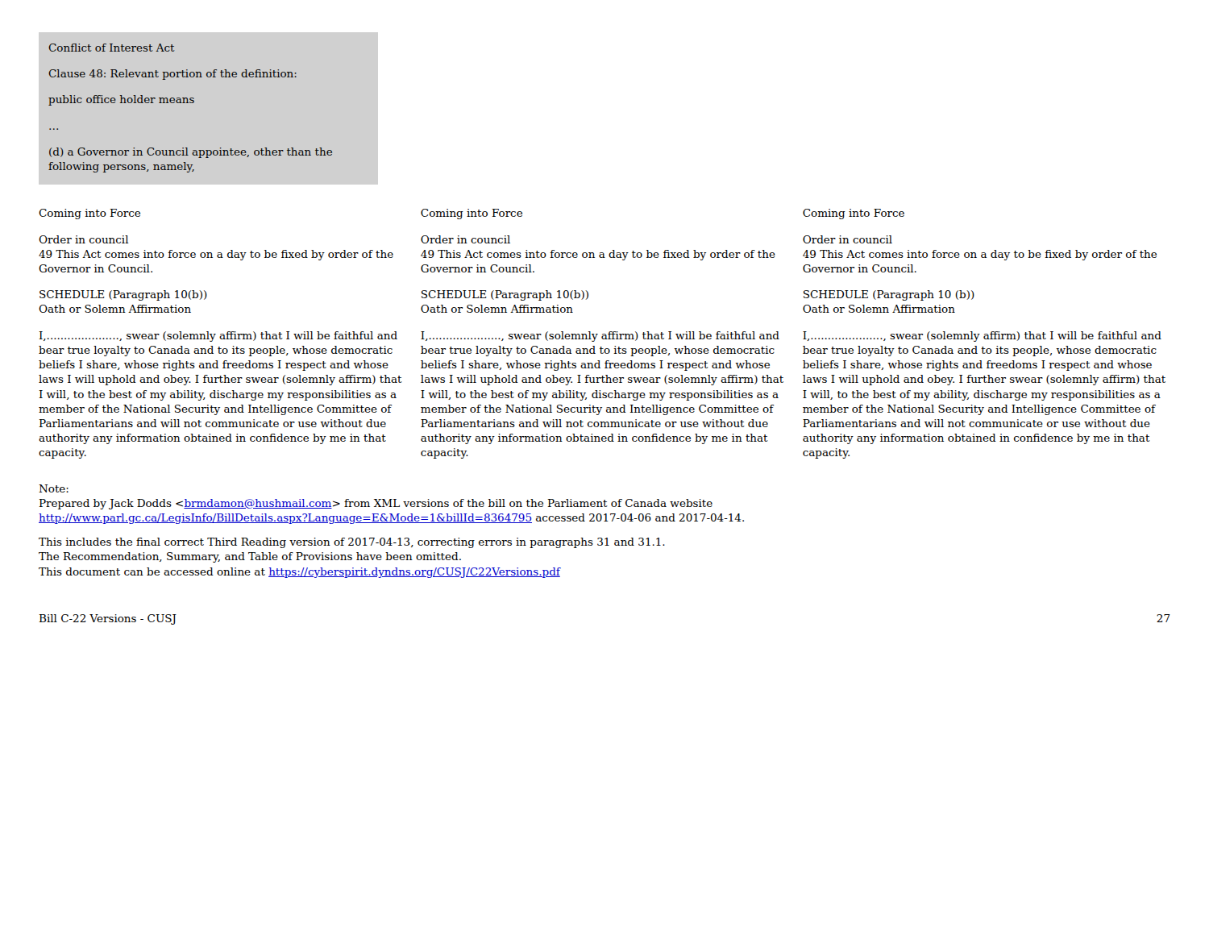Conflict of Interest Act
Clause 48: Relevant portion of the definition:
public office holder means
…
(d) a Governor in Council appointee, other than the following persons, namely,
| Coming into Force Order in council 49 This Act comes into force on a day to be fixed by order of the Governor in Council. SCHEDULE (Paragraph 10(b)) Oath or Solemn Affirmation I,....................., swear (solemnly affirm) that I will be faithful and bear true loyalty to Canada and to its people, whose democratic beliefs I share, whose rights and freedoms I respect and whose laws I will uphold and obey. I further swear (solemnly affirm) that I will, to the best of my ability, discharge my responsibilities as a member of the National Security and Intelligence Committee of Parliamentarians and will not communicate or use without due authority any information obtained in confidence by me in that capacity. | Coming into Force Order in council 49 This Act comes into force on a day to be fixed by order of the Governor in Council. SCHEDULE (Paragraph 10(b)) Oath or Solemn Affirmation I,....................., swear (solemnly affirm) that I will be faithful and bear true loyalty to Canada and to its people, whose democratic beliefs I share, whose rights and freedoms I respect and whose laws I will uphold and obey. I further swear (solemnly affirm) that I will, to the best of my ability, discharge my responsibilities as a member of the National Security and Intelligence Committee of Parliamentarians and will not communicate or use without due authority any information obtained in confidence by me in that capacity. | Coming into Force Order in council 49 This Act comes into force on a day to be fixed by order of the Governor in Council. SCHEDULE (Paragraph 10 (b)) Oath or Solemn Affirmation I,....................., swear (solemnly affirm) that I will be faithful and bear true loyalty to Canada and to its people, whose democratic beliefs I share, whose rights and freedoms I respect and whose laws I will uphold and obey. I further swear (solemnly affirm) that I will, to the best of my ability, discharge my responsibilities as a member of the National Security and Intelligence Committee of Parliamentarians and will not communicate or use without due authority any information obtained in confidence by me in that capacity. |
Note:
Prepared by Jack Dodds <brmdamon@hushmail.com> from XML versions of the bill on the Parliament of Canada website
http://www.parl.gc.ca/LegisInfo/BillDetails.aspx?Language=E&Mode=1&billId=8364795 accessed 2017-04-06 and 2017-04-14.
This includes the final correct Third Reading version of 2017-04-13, correcting errors in paragraphs 31 and 31.1.
The Recommendation, Summary, and Table of Provisions have been omitted.
This document can be accessed online at https://cyberspirit.dyndns.org/CUSJ/C22Versions.pdf
Bill C-22 Versions - CUSJ 27